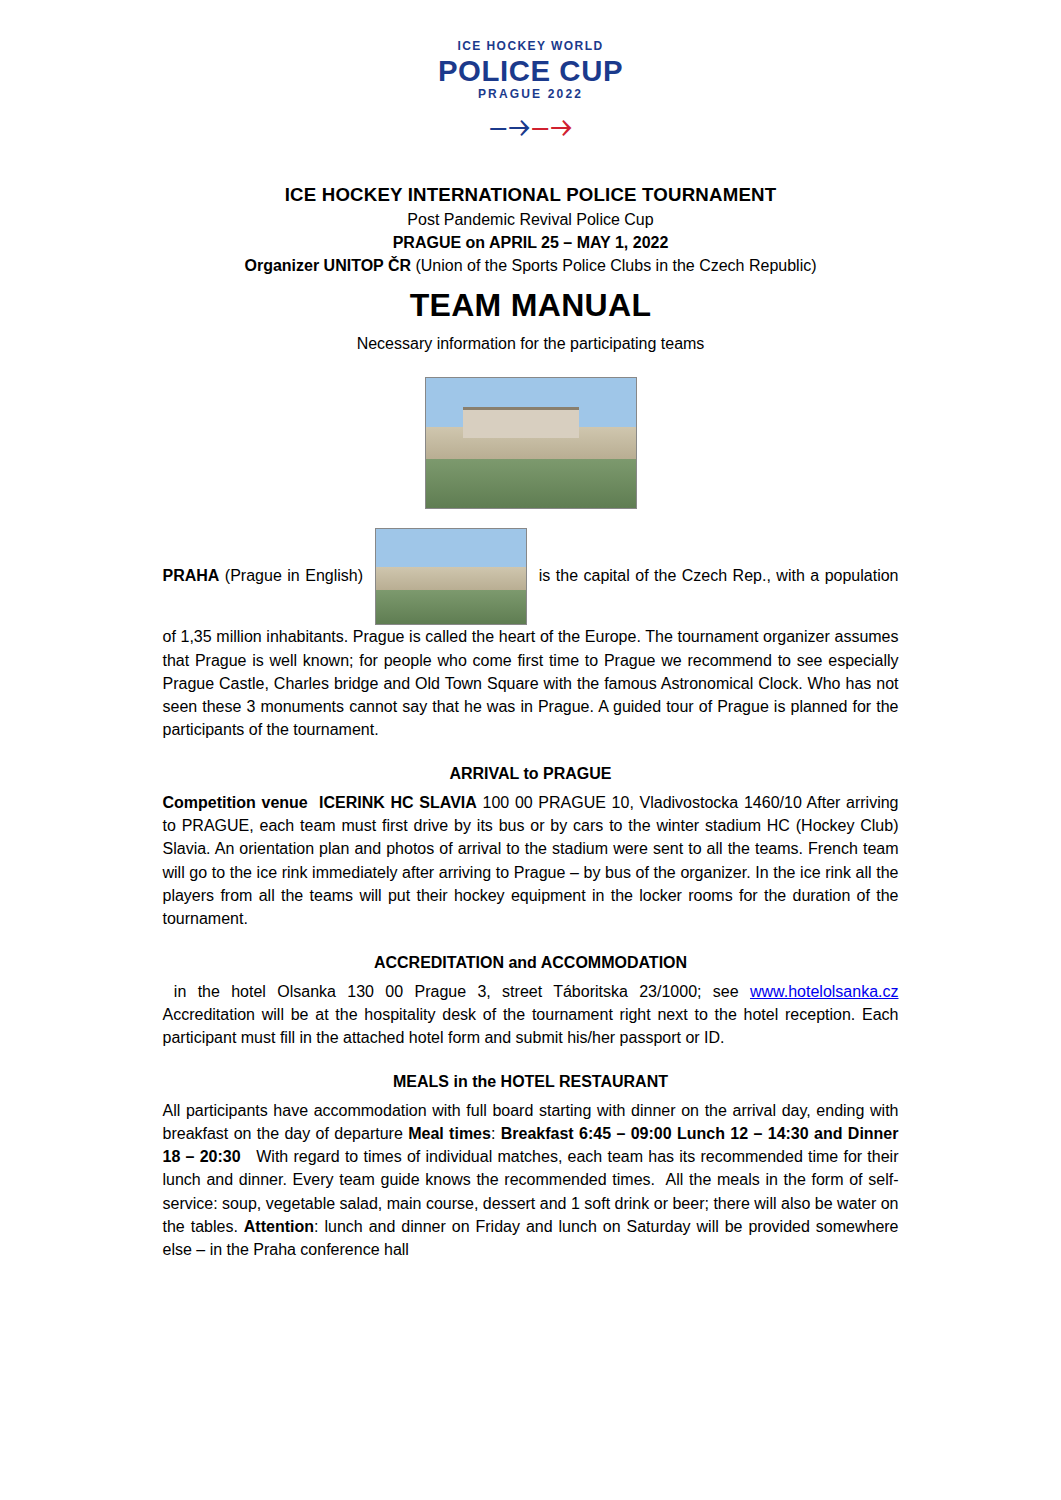ICE HOCKEY WORLD
POLICE CUP
PRAGUE 2022
⤍⤍
ICE HOCKEY INTERNATIONAL POLICE TOURNAMENT
Post Pandemic Revival Police Cup
PRAGUE on APRIL 25 – MAY 1, 2022
Organizer UNITOP ČR (Union of the Sports Police Clubs in the Czech Republic)
TEAM MANUAL
Necessary information for the participating teams
PRAHA (Prague in English) is the capital of the Czech Rep., with a population of 1,35 million inhabitants. Prague is called the heart of the Europe. The tournament organizer assumes that Prague is well known; for people who come first time to Prague we recommend to see especially Prague Castle, Charles bridge and Old Town Square with the famous Astronomical Clock. Who has not seen these 3 monuments cannot say that he was in Prague. A guided tour of Prague is planned for the participants of the tournament.
ARRIVAL to PRAGUE
Competition venue ICERINK HC SLAVIA 100 00 PRAGUE 10, Vladivostocka 1460/10 After arriving to PRAGUE, each team must first drive by its bus or by cars to the winter stadium HC (Hockey Club) Slavia. An orientation plan and photos of arrival to the stadium were sent to all the teams. French team will go to the ice rink immediately after arriving to Prague – by bus of the organizer. In the ice rink all the players from all the teams will put their hockey equipment in the locker rooms for the duration of the tournament.
ACCREDITATION and ACCOMMODATION
in the hotel Olsanka 130 00 Prague 3, street Táboritska 23/1000; see www.hotelolsanka.cz Accreditation will be at the hospitality desk of the tournament right next to the hotel reception. Each participant must fill in the attached hotel form and submit his/her passport or ID.
MEALS in the HOTEL RESTAURANT
All participants have accommodation with full board starting with dinner on the arrival day, ending with breakfast on the day of departure Meal times: Breakfast 6:45 – 09:00 Lunch 12 – 14:30 and Dinner 18 – 20:30 With regard to times of individual matches, each team has its recommended time for their lunch and dinner. Every team guide knows the recommended times. All the meals in the form of self-service: soup, vegetable salad, main course, dessert and 1 soft drink or beer; there will also be water on the tables. Attention: lunch and dinner on Friday and lunch on Saturday will be provided somewhere else – in the Praha conference hall